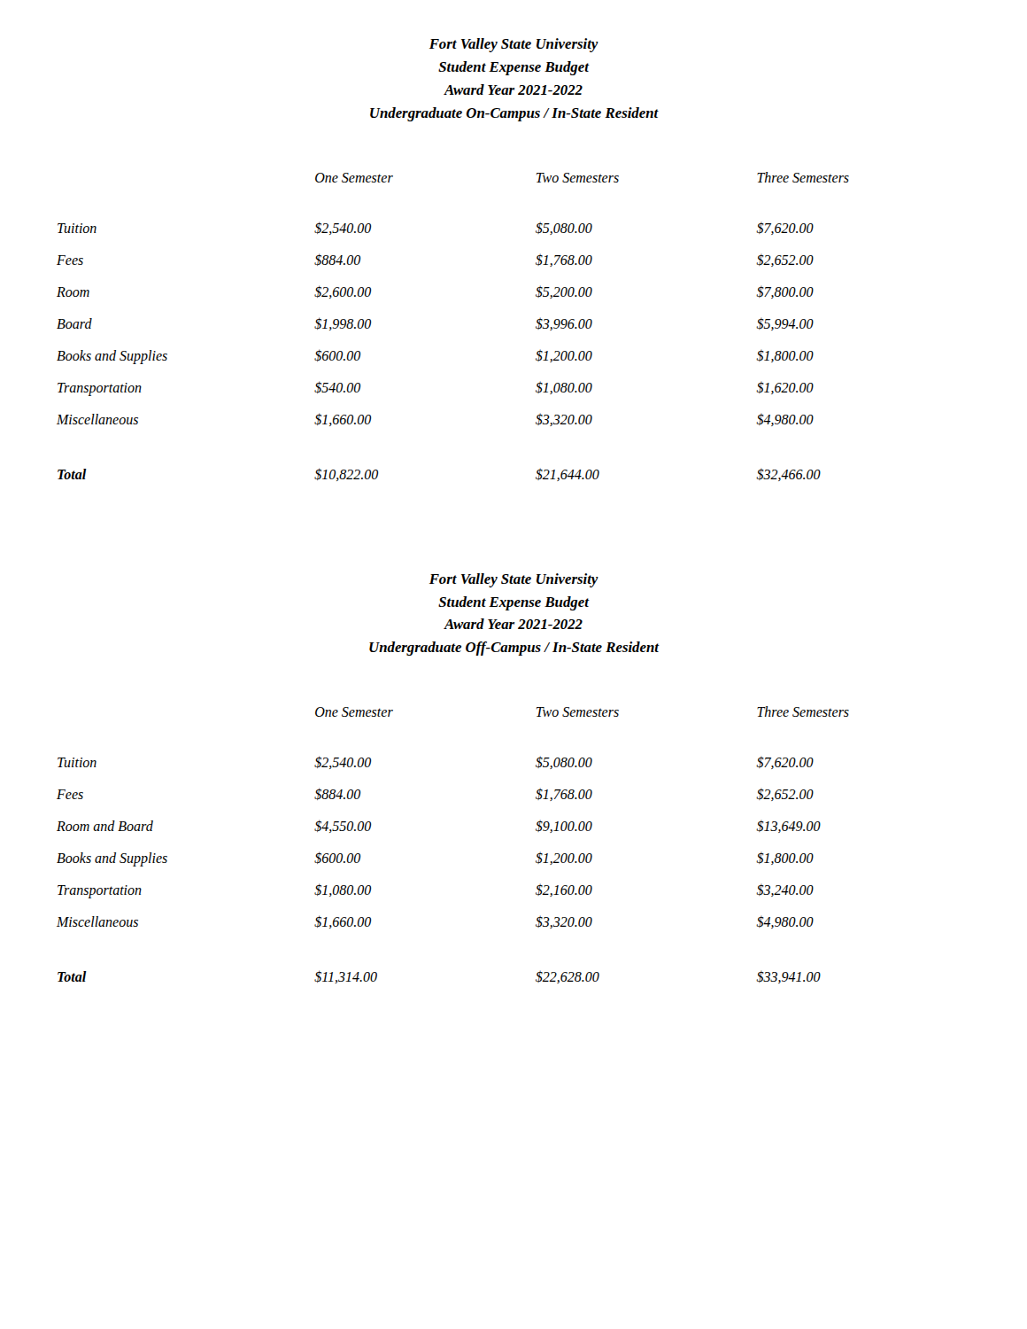Fort Valley State University
Student Expense Budget
Award Year 2021-2022
Undergraduate On-Campus / In-State Resident
| | One Semester | Two Semesters | Three Semesters |
| --- | --- | --- | --- |
| Tuition | $2,540.00 | $5,080.00 | $7,620.00 |
| Fees | $884.00 | $1,768.00 | $2,652.00 |
| Room | $2,600.00 | $5,200.00 | $7,800.00 |
| Board | $1,998.00 | $3,996.00 | $5,994.00 |
| Books and Supplies | $600.00 | $1,200.00 | $1,800.00 |
| Transportation | $540.00 | $1,080.00 | $1,620.00 |
| Miscellaneous | $1,660.00 | $3,320.00 | $4,980.00 |
| Total | $10,822.00 | $21,644.00 | $32,466.00 |
Fort Valley State University
Student Expense Budget
Award Year 2021-2022
Undergraduate Off-Campus / In-State Resident
| | One Semester | Two Semesters | Three Semesters |
| --- | --- | --- | --- |
| Tuition | $2,540.00 | $5,080.00 | $7,620.00 |
| Fees | $884.00 | $1,768.00 | $2,652.00 |
| Room and Board | $4,550.00 | $9,100.00 | $13,649.00 |
| Books and Supplies | $600.00 | $1,200.00 | $1,800.00 |
| Transportation | $1,080.00 | $2,160.00 | $3,240.00 |
| Miscellaneous | $1,660.00 | $3,320.00 | $4,980.00 |
| Total | $11,314.00 | $22,628.00 | $33,941.00 |